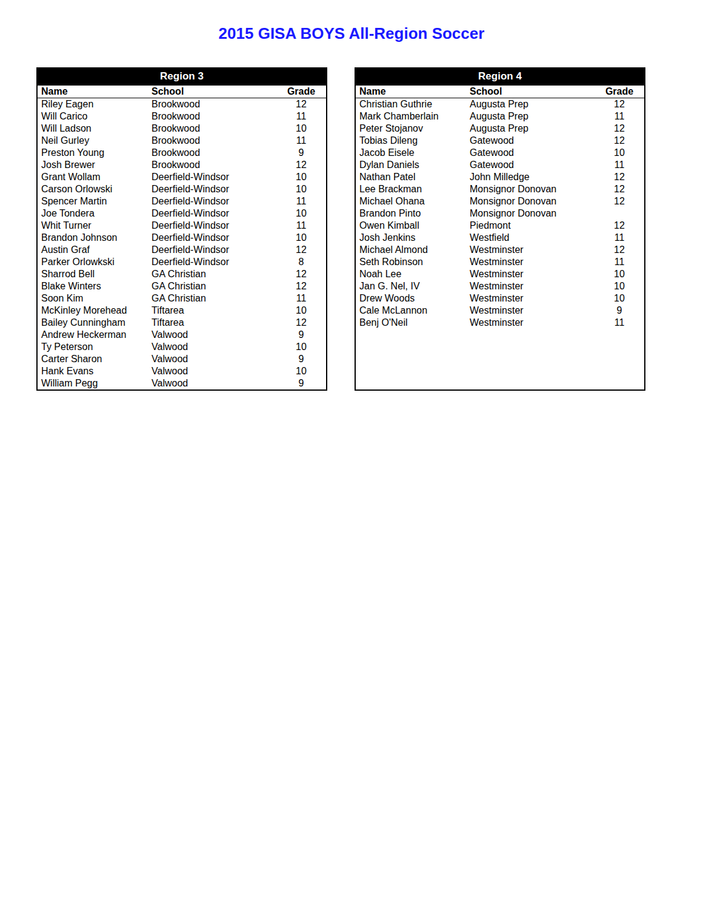2015 GISA BOYS All-Region Soccer
Region 3
| Name | School | Grade |
| --- | --- | --- |
| Riley Eagen | Brookwood | 12 |
| Will Carico | Brookwood | 11 |
| Will Ladson | Brookwood | 10 |
| Neil Gurley | Brookwood | 11 |
| Preston Young | Brookwood | 9 |
| Josh Brewer | Brookwood | 12 |
| Grant Wollam | Deerfield-Windsor | 10 |
| Carson Orlowski | Deerfield-Windsor | 10 |
| Spencer Martin | Deerfield-Windsor | 11 |
| Joe Tondera | Deerfield-Windsor | 10 |
| Whit Turner | Deerfield-Windsor | 11 |
| Brandon Johnson | Deerfield-Windsor | 10 |
| Austin Graf | Deerfield-Windsor | 12 |
| Parker Orlowkski | Deerfield-Windsor | 8 |
| Sharrod Bell | GA Christian | 12 |
| Blake Winters | GA Christian | 12 |
| Soon Kim | GA Christian | 11 |
| McKinley Morehead | Tiftarea | 10 |
| Bailey Cunningham | Tiftarea | 12 |
| Andrew Heckerman | Valwood | 9 |
| Ty Peterson | Valwood | 10 |
| Carter Sharon | Valwood | 9 |
| Hank Evans | Valwood | 10 |
| William Pegg | Valwood | 9 |
Region 4
| Name | School | Grade |
| --- | --- | --- |
| Christian Guthrie | Augusta Prep | 12 |
| Mark Chamberlain | Augusta Prep | 11 |
| Peter Stojanov | Augusta Prep | 12 |
| Tobias Dileng | Gatewood | 12 |
| Jacob Eisele | Gatewood | 10 |
| Dylan Daniels | Gatewood | 11 |
| Nathan Patel | John Milledge | 12 |
| Lee Brackman | Monsignor Donovan | 12 |
| Michael Ohana | Monsignor Donovan | 12 |
| Brandon Pinto | Monsignor Donovan | |
| Owen Kimball | Piedmont | 12 |
| Josh Jenkins | Westfield | 11 |
| Michael Almond | Westminster | 12 |
| Seth Robinson | Westminster | 11 |
| Noah Lee | Westminster | 10 |
| Jan G. Nel, IV | Westminster | 10 |
| Drew Woods | Westminster | 10 |
| Cale McLannon | Westminster | 9 |
| Benj O'Neil | Westminster | 11 |